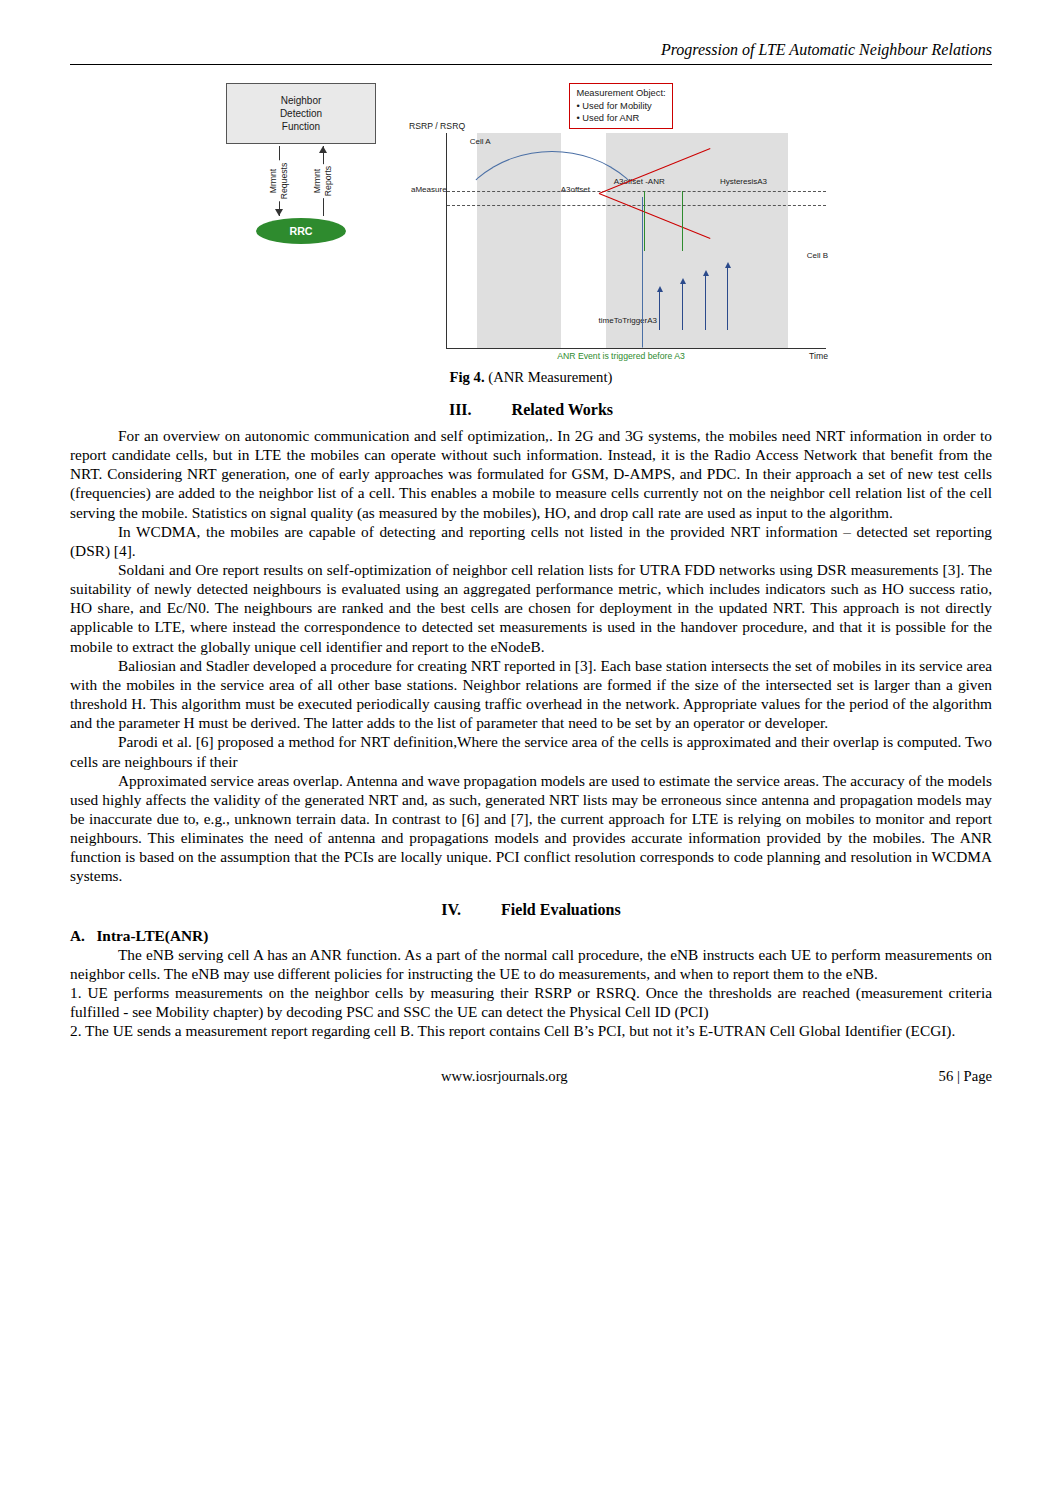Progression of LTE Automatic Neighbour Relations
Neighbor
Detection
Function
Mrmnt
Requests
Mrmnt
Reports
RRC
Measurement Object:
• Used for Mobility
• Used for ANR
RSRP / RSRQ
Time
Cell A
aMeasure
A3offset
A3offset -ANR
HysteresisA3
Cell B
timeToTriggerA3
ANR Event is triggered before A3
Fig 4. (ANR Measurement)
III. Related Works
For an overview on autonomic communication and self optimization,. In 2G and 3G systems, the mobiles need NRT information in order to report candidate cells, but in LTE the mobiles can operate without such information. Instead, it is the Radio Access Network that benefit from the NRT. Considering NRT generation, one of early approaches was formulated for GSM, D-AMPS, and PDC. In their approach a set of new test cells (frequencies) are added to the neighbor list of a cell. This enables a mobile to measure cells currently not on the neighbor cell relation list of the cell serving the mobile. Statistics on signal quality (as measured by the mobiles), HO, and drop call rate are used as input to the algorithm.
In WCDMA, the mobiles are capable of detecting and reporting cells not listed in the provided NRT information – detected set reporting (DSR) [4].
Soldani and Ore report results on self-optimization of neighbor cell relation lists for UTRA FDD networks using DSR measurements [3]. The suitability of newly detected neighbours is evaluated using an aggregated performance metric, which includes indicators such as HO success ratio, HO share, and Ec/N0. The neighbours are ranked and the best cells are chosen for deployment in the updated NRT. This approach is not directly applicable to LTE, where instead the correspondence to detected set measurements is used in the handover procedure, and that it is possible for the mobile to extract the globally unique cell identifier and report to the eNodeB.
Baliosian and Stadler developed a procedure for creating NRT reported in [3]. Each base station intersects the set of mobiles in its service area with the mobiles in the service area of all other base stations. Neighbor relations are formed if the size of the intersected set is larger than a given threshold H. This algorithm must be executed periodically causing traffic overhead in the network. Appropriate values for the period of the algorithm and the parameter H must be derived. The latter adds to the list of parameter that need to be set by an operator or developer.
Parodi et al. [6] proposed a method for NRT definition,Where the service area of the cells is approximated and their overlap is computed. Two cells are neighbours if their
Approximated service areas overlap. Antenna and wave propagation models are used to estimate the service areas. The accuracy of the models used highly affects the validity of the generated NRT and, as such, generated NRT lists may be erroneous since antenna and propagation models may be inaccurate due to, e.g., unknown terrain data. In contrast to [6] and [7], the current approach for LTE is relying on mobiles to monitor and report neighbours. This eliminates the need of antenna and propagations models and provides accurate information provided by the mobiles. The ANR function is based on the assumption that the PCIs are locally unique. PCI conflict resolution corresponds to code planning and resolution in WCDMA systems.
IV. Field Evaluations
A. Intra-LTE(ANR)
The eNB serving cell A has an ANR function. As a part of the normal call procedure, the eNB instructs each UE to perform measurements on neighbor cells. The eNB may use different policies for instructing the UE to do measurements, and when to report them to the eNB.
1. UE performs measurements on the neighbor cells by measuring their RSRP or RSRQ. Once the thresholds are reached (measurement criteria fulfilled - see Mobility chapter) by decoding PSC and SSC the UE can detect the Physical Cell ID (PCI)
2. The UE sends a measurement report regarding cell B. This report contains Cell B’s PCI, but not it’s E-UTRAN Cell Global Identifier (ECGI).
www.iosrjournals.org 56 | Page